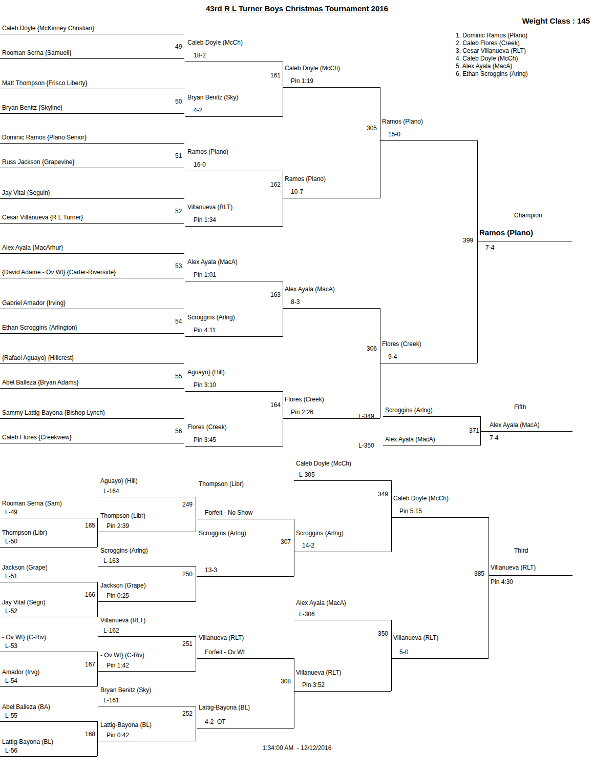43rd R L Turner Boys Christmas Tournament 2016
Weight Class : 145
1. Dominic Ramos (Plano)
2. Caleb Flores (Creek)
3. Cesar Villanueva (RLT)
4. Caleb Doyle (McCh)
5. Alex Ayala (MacA)
6. Ethan Scroggins (Arlng)
Caleb Doyle {McKinney Christian}
Rooman Serna {Samuell}
49
Matt Thompson {Frisco Liberty}
Bryan Benitz {Skyline}
50
Dominic Ramos {Plano Senior}
Russ Jackson {Grapevine}
51
Jay Vital {Seguin}
Cesar Villanueva {R L Turner}
52
Alex Ayala {MacArhur}
{David Adame - Ov Wt} {Carter-Riverside}
53
Gabriel Amador {Irving}
Ethan Scroggins {Arlington}
54
{Rafael Aguayo} {Hillcrest}
Abel Balleza {Bryan Adams}
55
Sammy Lattig-Bayona {Bishop Lynch}
Caleb Flores {Creekview}
56
Caleb Doyle (McCh)
18-2
Bryan Benitz (Sky)
4-2
161
Ramos (Plano)
16-0
Villanueva (RLT)
Pin 1:34
162
Alex Ayala (MacA)
Pin 1:01
Scroggins (Arlng)
Pin 4:11
163
Aguayo} (Hill)
Pin 3:10
Flores (Creek)
Pin 3:45
164
Caleb Doyle (McCh)
Pin 1:19
Ramos (Plano)
10-7
305
Alex Ayala (MacA)
8-3
Flores (Creek)
Pin 2:26
306
Ramos (Plano)
15-0
Flores (Creek)
9-4
399
Champion
Ramos (Plano)
7-4
Scroggins (Arlng)
L-349
Alex Ayala (MacA)
L-350
371
Fifth
Alex Ayala (MacA)
7-4
Rooman Serna (Sam)
L-49
Thompson (Libr)
L-50
165
Jackson (Grape)
L-51
Jay Vital (Segn)
L-52
166
- Ov Wt} (C-Riv)
L-53
Amador (Irvg)
L-54
167
Abel Balleza (BA)
L-55
Lattig-Bayona (BL)
L-56
168
Aguayo} (Hill)
L-164
Thompson (Libr)
Pin 2:39
249
Scroggins (Arlng)
L-163
Jackson (Grape)
Pin 0:25
250
Villanueva (RLT)
L-162
- Ov Wt} (C-Riv)
Pin 1:42
251
Bryan Benitz (Sky)
L-161
Lattig-Bayona (BL)
Pin 0:42
252
Thompson (Libr)
Forfeit - No Show
Scroggins (Arlng)
13-3
307
Villanueva (RLT)
Forfeit - Ov Wt
Lattig-Bayona (BL)
4-2 OT
308
Caleb Doyle (McCh)
L-305
Scroggins (Arlng)
14-2
349
Alex Ayala (MacA)
L-306
Villanueva (RLT)
Pin 3:52
350
Caleb Doyle (McCh)
Pin 5:15
Villanueva (RLT)
5-0
385
Third
Villanueva (RLT)
Pin 4:30
1:34:00 AM - 12/12/2016